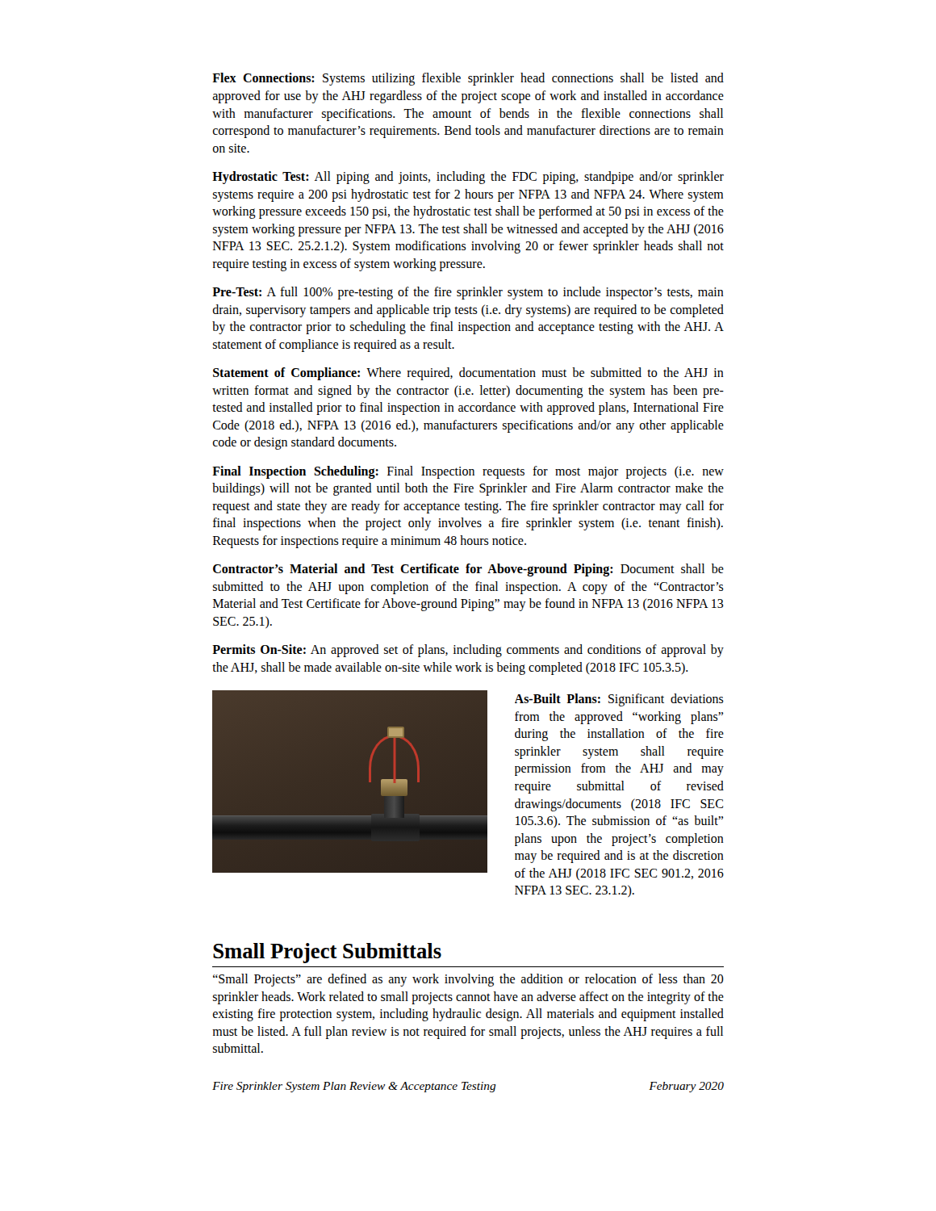Flex Connections: Systems utilizing flexible sprinkler head connections shall be listed and approved for use by the AHJ regardless of the project scope of work and installed in accordance with manufacturer specifications. The amount of bends in the flexible connections shall correspond to manufacturer’s requirements. Bend tools and manufacturer directions are to remain on site.
Hydrostatic Test: All piping and joints, including the FDC piping, standpipe and/or sprinkler systems require a 200 psi hydrostatic test for 2 hours per NFPA 13 and NFPA 24. Where system working pressure exceeds 150 psi, the hydrostatic test shall be performed at 50 psi in excess of the system working pressure per NFPA 13. The test shall be witnessed and accepted by the AHJ (2016 NFPA 13 SEC. 25.2.1.2). System modifications involving 20 or fewer sprinkler heads shall not require testing in excess of system working pressure.
Pre-Test: A full 100% pre-testing of the fire sprinkler system to include inspector’s tests, main drain, supervisory tampers and applicable trip tests (i.e. dry systems) are required to be completed by the contractor prior to scheduling the final inspection and acceptance testing with the AHJ. A statement of compliance is required as a result.
Statement of Compliance: Where required, documentation must be submitted to the AHJ in written format and signed by the contractor (i.e. letter) documenting the system has been pre-tested and installed prior to final inspection in accordance with approved plans, International Fire Code (2018 ed.), NFPA 13 (2016 ed.), manufacturers specifications and/or any other applicable code or design standard documents.
Final Inspection Scheduling: Final Inspection requests for most major projects (i.e. new buildings) will not be granted until both the Fire Sprinkler and Fire Alarm contractor make the request and state they are ready for acceptance testing. The fire sprinkler contractor may call for final inspections when the project only involves a fire sprinkler system (i.e. tenant finish). Requests for inspections require a minimum 48 hours notice.
Contractor’s Material and Test Certificate for Above-ground Piping: Document shall be submitted to the AHJ upon completion of the final inspection. A copy of the “Contractor’s Material and Test Certificate for Above-ground Piping” may be found in NFPA 13 (2016 NFPA 13 SEC. 25.1).
Permits On-Site: An approved set of plans, including comments and conditions of approval by the AHJ, shall be made available on-site while work is being completed (2018 IFC 105.3.5).
As-Built Plans: Significant deviations from the approved “working plans” during the installation of the fire sprinkler system shall require permission from the AHJ and may require submittal of revised drawings/documents (2018 IFC SEC 105.3.6). The submission of “as built” plans upon the project’s completion may be required and is at the discretion of the AHJ (2018 IFC SEC 901.2, 2016 NFPA 13 SEC. 23.1.2).
Small Project Submittals
“Small Projects” are defined as any work involving the addition or relocation of less than 20 sprinkler heads. Work related to small projects cannot have an adverse affect on the integrity of the existing fire protection system, including hydraulic design. All materials and equipment installed must be listed. A full plan review is not required for small projects, unless the AHJ requires a full submittal.
Fire Sprinkler System Plan Review & Acceptance Testing February 2020